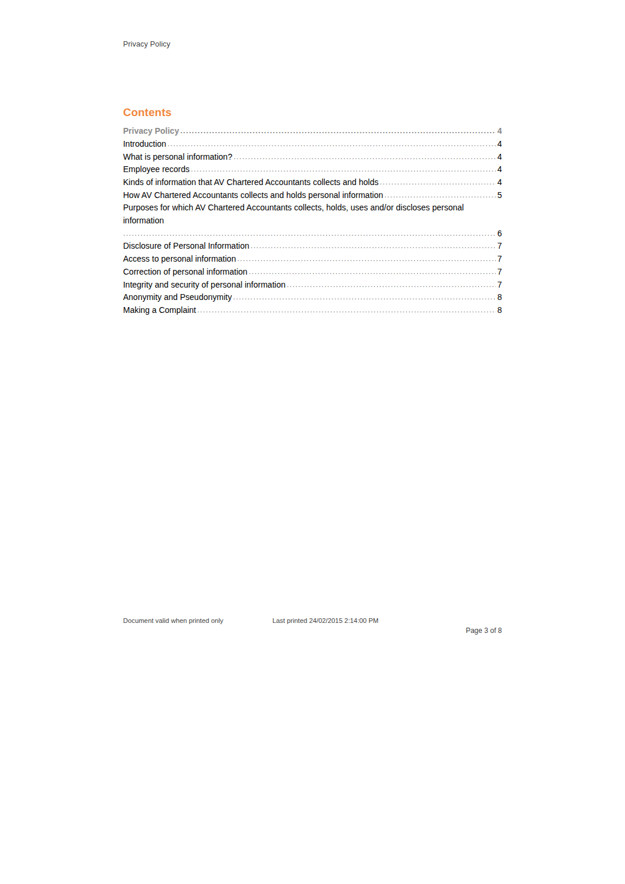Privacy Policy
Contents
Privacy Policy ........................................................................................................................................... 4
Introduction ................................................................................................................................. 4
What is personal information? ..................................................................................................... 4
Employee records ....................................................................................................................... 4
Kinds of information that AV Chartered Accountants collects and holds ..................................................... 4
How AV Chartered Accountants collects and holds personal information .................................................... 5
Purposes for which AV Chartered Accountants collects, holds, uses and/or discloses personal information
................................................................................................................................................................. 6
Disclosure of Personal Information .......................................................................................... 7
Access to personal information .............................................................................................. 7
Correction of personal information .......................................................................................... 7
Integrity and security of personal information ............................................................................. 7
Anonymity and Pseudonymity ............................................................................................... 8
Making a Complaint ............................................................................................................. 8
Document valid when printed only Last printed 24/02/2015 2:14:00 PM
Page 3 of 8